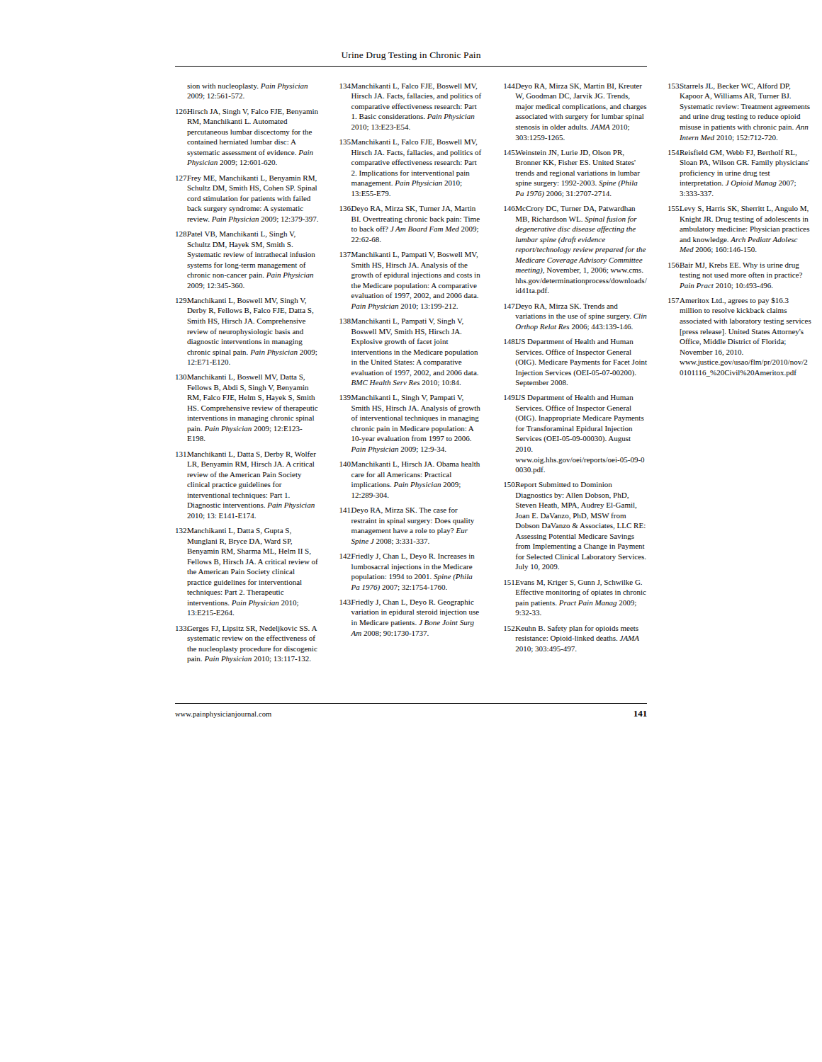Urine Drug Testing in Chronic Pain
sion with nucleoplasty. Pain Physician 2009; 12:561-572.
126. Hirsch JA, Singh V, Falco FJE, Benyamin RM, Manchikanti L. Automated percutaneous lumbar discectomy for the contained herniated lumbar disc: A systematic assessment of evidence. Pain Physician 2009; 12:601-620.
127. Frey ME, Manchikanti L, Benyamin RM, Schultz DM, Smith HS, Cohen SP. Spinal cord stimulation for patients with failed back surgery syndrome: A systematic review. Pain Physician 2009; 12:379-397.
128. Patel VB, Manchikanti L, Singh V, Schultz DM, Hayek SM, Smith S. Systematic review of intrathecal infusion systems for long-term management of chronic non-cancer pain. Pain Physician 2009; 12:345-360.
129. Manchikanti L, Boswell MV, Singh V, Derby R, Fellows B, Falco FJE, Datta S, Smith HS, Hirsch JA. Comprehensive review of neurophysiologic basis and diagnostic interventions in managing chronic spinal pain. Pain Physician 2009; 12:E71-E120.
130. Manchikanti L, Boswell MV, Datta S, Fellows B, Abdi S, Singh V, Benyamin RM, Falco FJE, Helm S, Hayek S, Smith HS. Comprehensive review of therapeutic interventions in managing chronic spinal pain. Pain Physician 2009; 12:E123-E198.
131. Manchikanti L, Datta S, Derby R, Wolfer LR, Benyamin RM, Hirsch JA. A critical review of the American Pain Society clinical practice guidelines for interventional techniques: Part 1. Diagnostic interventions. Pain Physician 2010; 13: E141-E174.
132. Manchikanti L, Datta S, Gupta S, Munglani R, Bryce DA, Ward SP, Benyamin RM, Sharma ML, Helm II S, Fellows B, Hirsch JA. A critical review of the American Pain Society clinical practice guidelines for interventional techniques: Part 2. Therapeutic interventions. Pain Physician 2010; 13:E215-E264.
133. Gerges FJ, Lipsitz SR, Nedeljkovic SS. A systematic review on the effectiveness of the nucleoplasty procedure for discogenic pain. Pain Physician 2010; 13:117-132.
134. Manchikanti L, Falco FJE, Boswell MV, Hirsch JA. Facts, fallacies, and politics of comparative effectiveness research: Part 1. Basic considerations. Pain Physician 2010; 13:E23-E54.
135. Manchikanti L, Falco FJE, Boswell MV, Hirsch JA. Facts, fallacies, and politics of comparative effectiveness research: Part 2. Implications for interventional pain management. Pain Physician 2010; 13:E55-E79.
136. Deyo RA, Mirza SK, Turner JA, Martin BI. Overtreating chronic back pain: Time to back off? J Am Board Fam Med 2009; 22:62-68.
137. Manchikanti L, Pampati V, Boswell MV, Smith HS, Hirsch JA. Analysis of the growth of epidural injections and costs in the Medicare population: A comparative evaluation of 1997, 2002, and 2006 data. Pain Physician 2010; 13:199-212.
138. Manchikanti L, Pampati V, Singh V, Boswell MV, Smith HS, Hirsch JA. Explosive growth of facet joint interventions in the Medicare population in the United States: A comparative evaluation of 1997, 2002, and 2006 data. BMC Health Serv Res 2010; 10:84.
139. Manchikanti L, Singh V, Pampati V, Smith HS, Hirsch JA. Analysis of growth of interventional techniques in managing chronic pain in Medicare population: A 10-year evaluation from 1997 to 2006. Pain Physician 2009; 12:9-34.
140. Manchikanti L, Hirsch JA. Obama health care for all Americans: Practical implications. Pain Physician 2009; 12:289-304.
141. Deyo RA, Mirza SK. The case for restraint in spinal surgery: Does quality management have a role to play? Eur Spine J 2008; 3:331-337.
142. Friedly J, Chan L, Deyo R. Increases in lumbosacral injections in the Medicare population: 1994 to 2001. Spine (Phila Pa 1976) 2007; 32:1754-1760.
143. Friedly J, Chan L, Deyo R. Geographic variation in epidural steroid injection use in Medicare patients. J Bone Joint Surg Am 2008; 90:1730-1737.
144. Deyo RA, Mirza SK, Martin BI, Kreuter W, Goodman DC, Jarvik JG. Trends, major medical complications, and charges associated with surgery for lumbar spinal stenosis in older adults. JAMA 2010; 303:1259-1265.
145. Weinstein JN, Lurie JD, Olson PR, Bronner KK, Fisher ES. United States' trends and regional variations in lumbar spine surgery: 1992-2003. Spine (Phila Pa 1976) 2006; 31:2707-2714.
146. McCrory DC, Turner DA, Patwardhan MB, Richardson WL. Spinal fusion for degenerative disc disease affecting the lumbar spine (draft evidence report/technology review prepared for the Medicare Coverage Advisory Committee meeting), November, 1, 2006; www.cms.hhs.gov/determinationprocess/downloads/id41ta.pdf.
147. Deyo RA, Mirza SK. Trends and variations in the use of spine surgery. Clin Orthop Relat Res 2006; 443:139-146.
148. US Department of Health and Human Services. Office of Inspector General (OIG). Medicare Payments for Facet Joint Injection Services (OEI-05-07-00200). September 2008.
149. US Department of Health and Human Services. Office of Inspector General (OIG). Inappropriate Medicare Payments for Transforaminal Epidural Injection Services (OEI-05-09-00030). August 2010.
www.oig.hhs.gov/oei/reports/oei-05-09-00030.pdf.
150. Report Submitted to Dominion Diagnostics by: Allen Dobson, PhD, Steven Heath, MPA, Audrey El-Gamil, Joan E. DaVanzo, PhD, MSW from Dobson DaVanzo & Associates, LLC RE: Assessing Potential Medicare Savings from Implementing a Change in Payment for Selected Clinical Laboratory Services. July 10, 2009.
151. Evans M, Kriger S, Gunn J, Schwilke G. Effective monitoring of opiates in chronic pain patients. Pract Pain Manag 2009; 9:32-33.
152. Keuhn B. Safety plan for opioids meets resistance: Opioid-linked deaths. JAMA 2010; 303:495-497.
153. Starrels JL, Becker WC, Alford DP, Kapoor A, Williams AR, Turner BJ. Systematic review: Treatment agreements and urine drug testing to reduce opioid misuse in patients with chronic pain. Ann Intern Med 2010; 152:712-720.
154. Reisfield GM, Webb FJ, Bertholf RL, Sloan PA, Wilson GR. Family physicians' proficiency in urine drug test interpretation. J Opioid Manag 2007; 3:333-337.
155. Levy S, Harris SK, Sherritt L, Angulo M, Knight JR. Drug testing of adolescents in ambulatory medicine: Physician practices and knowledge. Arch Pediatr Adolesc Med 2006; 160:146-150.
156. Bair MJ, Krebs EE. Why is urine drug testing not used more often in practice? Pain Pract 2010; 10:493-496.
157. Ameritox Ltd., agrees to pay $16.3 million to resolve kickback claims associated with laboratory testing services [press release]. United States Attorney's Office, Middle District of Florida; November 16, 2010.
www.justice.gov/usao/flm/pr/2010/nov/20101116_%20Civil%20Ameritox.pdf
www.painphysicianjournal.com 141